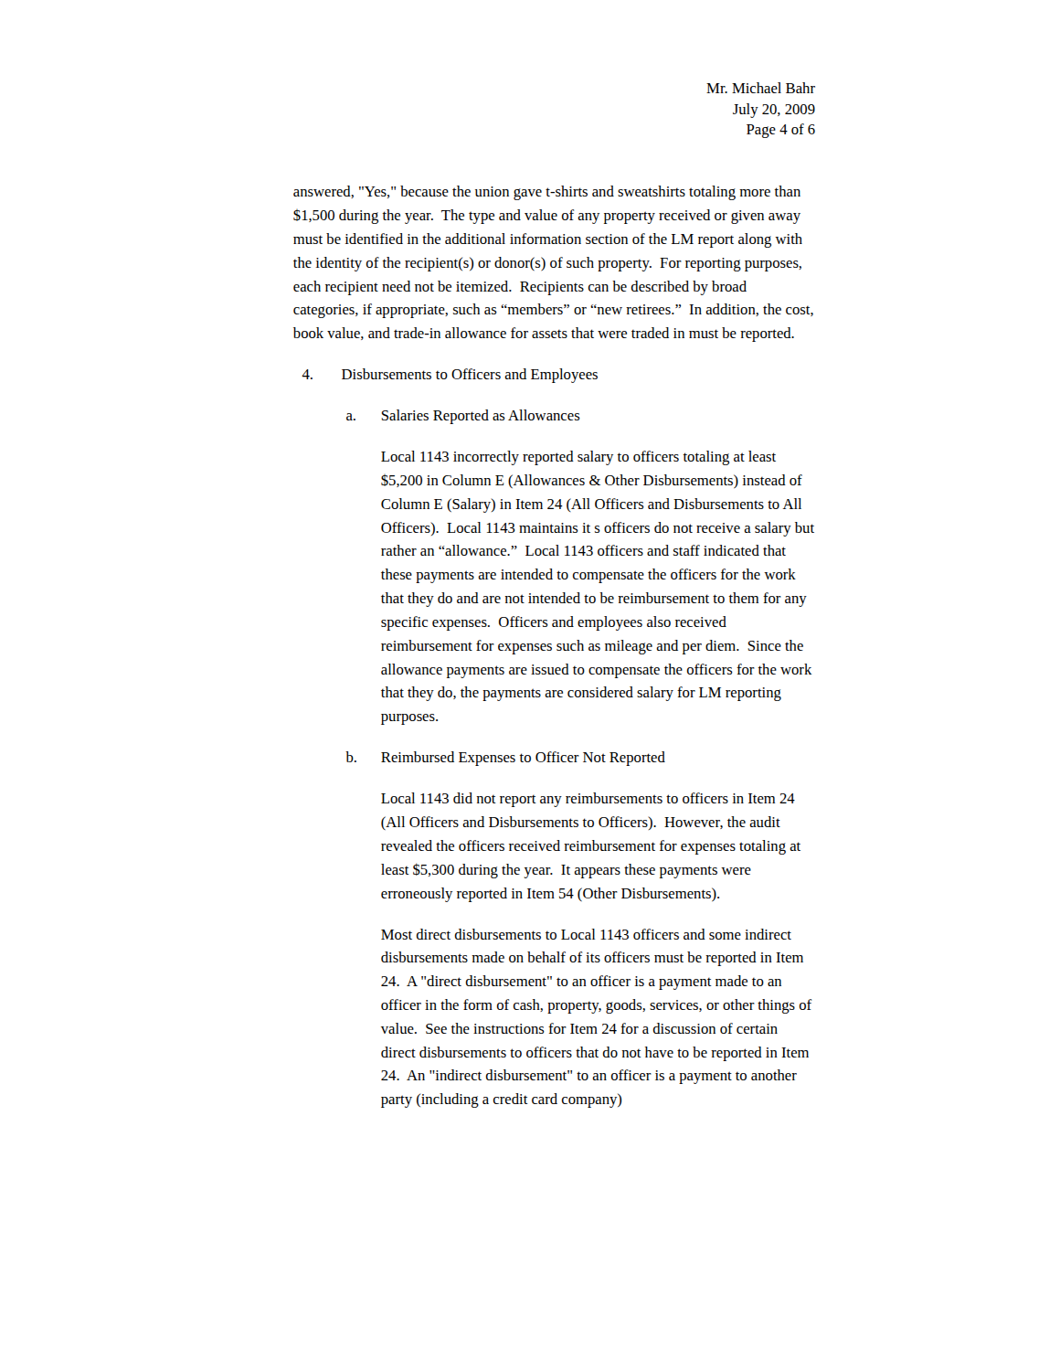Mr. Michael Bahr
July 20, 2009
Page 4 of 6
answered, "Yes," because the union gave t-shirts and sweatshirts totaling more than $1,500 during the year. The type and value of any property received or given away must be identified in the additional information section of the LM report along with the identity of the recipient(s) or donor(s) of such property. For reporting purposes, each recipient need not be itemized. Recipients can be described by broad categories, if appropriate, such as “members” or “new retirees.” In addition, the cost, book value, and trade-in allowance for assets that were traded in must be reported.
4.
Disbursements to Officers and Employees
a.
Salaries Reported as Allowances
Local 1143 incorrectly reported salary to officers totaling at least $5,200 in Column E (Allowances & Other Disbursements) instead of Column E (Salary) in Item 24 (All Officers and Disbursements to All Officers). Local 1143 maintains it s officers do not receive a salary but rather an “allowance.” Local 1143 officers and staff indicated that these payments are intended to compensate the officers for the work that they do and are not intended to be reimbursement to them for any specific expenses. Officers and employees also received reimbursement for expenses such as mileage and per diem. Since the allowance payments are issued to compensate the officers for the work that they do, the payments are considered salary for LM reporting purposes.
b.
Reimbursed Expenses to Officer Not Reported
Local 1143 did not report any reimbursements to officers in Item 24 (All Officers and Disbursements to Officers). However, the audit revealed the officers received reimbursement for expenses totaling at least $5,300 during the year. It appears these payments were erroneously reported in Item 54 (Other Disbursements).
Most direct disbursements to Local 1143 officers and some indirect disbursements made on behalf of its officers must be reported in Item 24. A "direct disbursement" to an officer is a payment made to an officer in the form of cash, property, goods, services, or other things of value. See the instructions for Item 24 for a discussion of certain direct disbursements to officers that do not have to be reported in Item 24. An "indirect disbursement" to an officer is a payment to another party (including a credit card company)